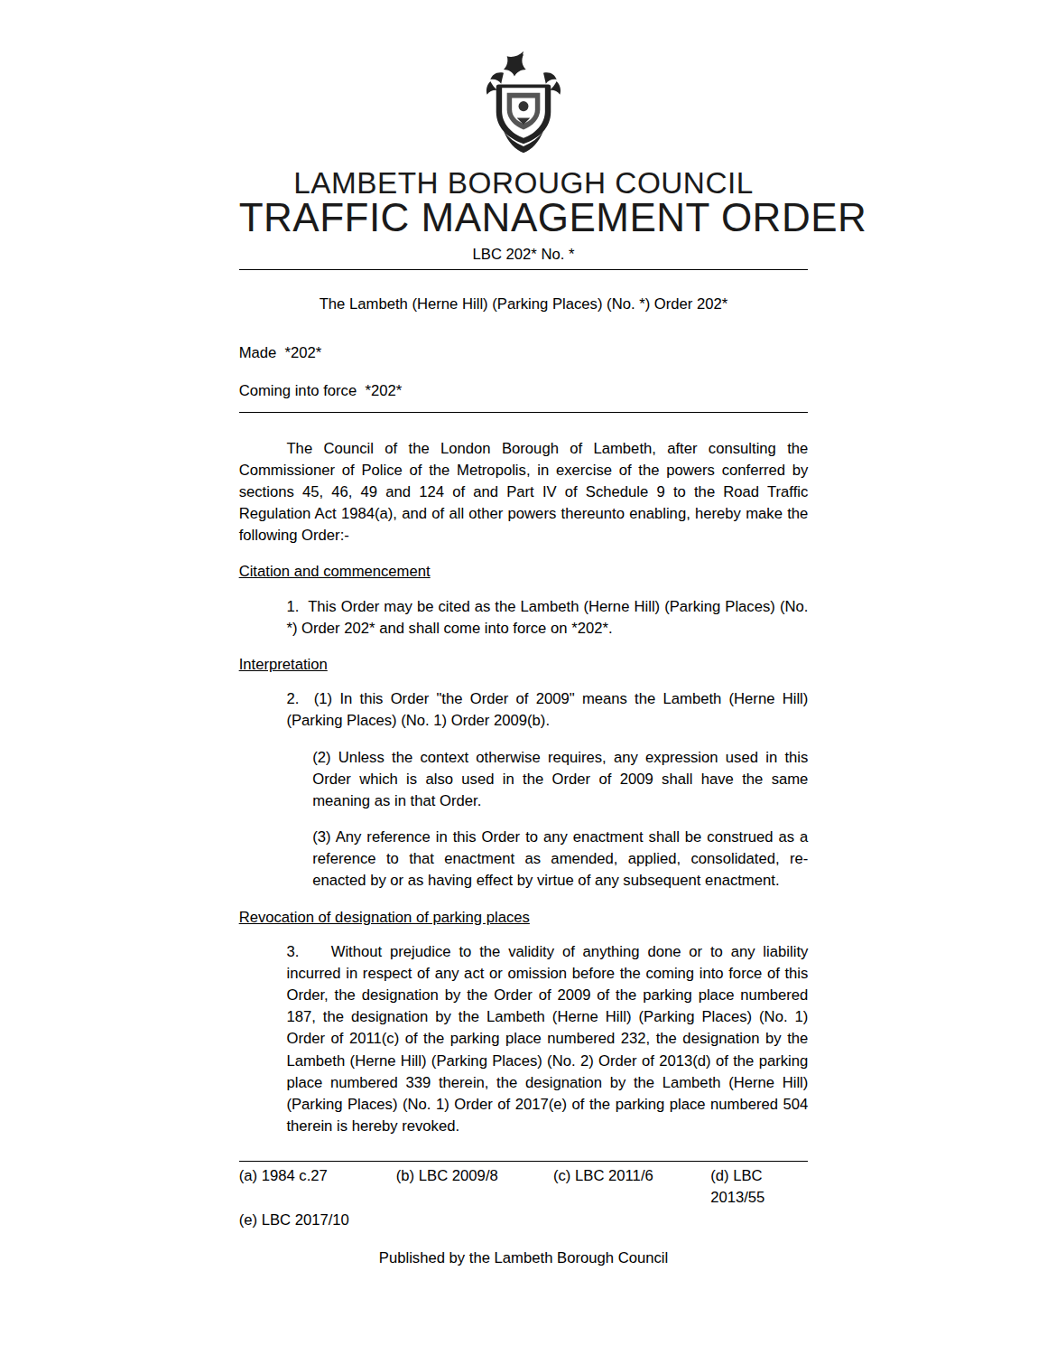LAMBETH BOROUGH COUNCIL
TRAFFIC MANAGEMENT ORDER
LBC 202* No. *
The Lambeth (Herne Hill) (Parking Places) (No. *) Order 202*
Made *202*
Coming into force *202*
The Council of the London Borough of Lambeth, after consulting the Commissioner of Police of the Metropolis, in exercise of the powers conferred by sections 45, 46, 49 and 124 of and Part IV of Schedule 9 to the Road Traffic Regulation Act 1984(a), and of all other powers thereunto enabling, hereby make the following Order:-
Citation and commencement
1. This Order may be cited as the Lambeth (Herne Hill) (Parking Places) (No. *) Order 202* and shall come into force on *202*.
Interpretation
2. (1) In this Order "the Order of 2009" means the Lambeth (Herne Hill) (Parking Places) (No. 1) Order 2009(b).
(2) Unless the context otherwise requires, any expression used in this Order which is also used in the Order of 2009 shall have the same meaning as in that Order.
(3) Any reference in this Order to any enactment shall be construed as a reference to that enactment as amended, applied, consolidated, re-enacted by or as having effect by virtue of any subsequent enactment.
Revocation of designation of parking places
3. Without prejudice to the validity of anything done or to any liability incurred in respect of any act or omission before the coming into force of this Order, the designation by the Order of 2009 of the parking place numbered 187, the designation by the Lambeth (Herne Hill) (Parking Places) (No. 1) Order of 2011(c) of the parking place numbered 232, the designation by the Lambeth (Herne Hill) (Parking Places) (No. 2) Order of 2013(d) of the parking place numbered 339 therein, the designation by the Lambeth (Herne Hill) (Parking Places) (No. 1) Order of 2017(e) of the parking place numbered 504 therein is hereby revoked.
(a) 1984 c.27 (b) LBC 2009/8 (c) LBC 2011/6 (d) LBC 2013/55
(e) LBC 2017/10
Published by the Lambeth Borough Council